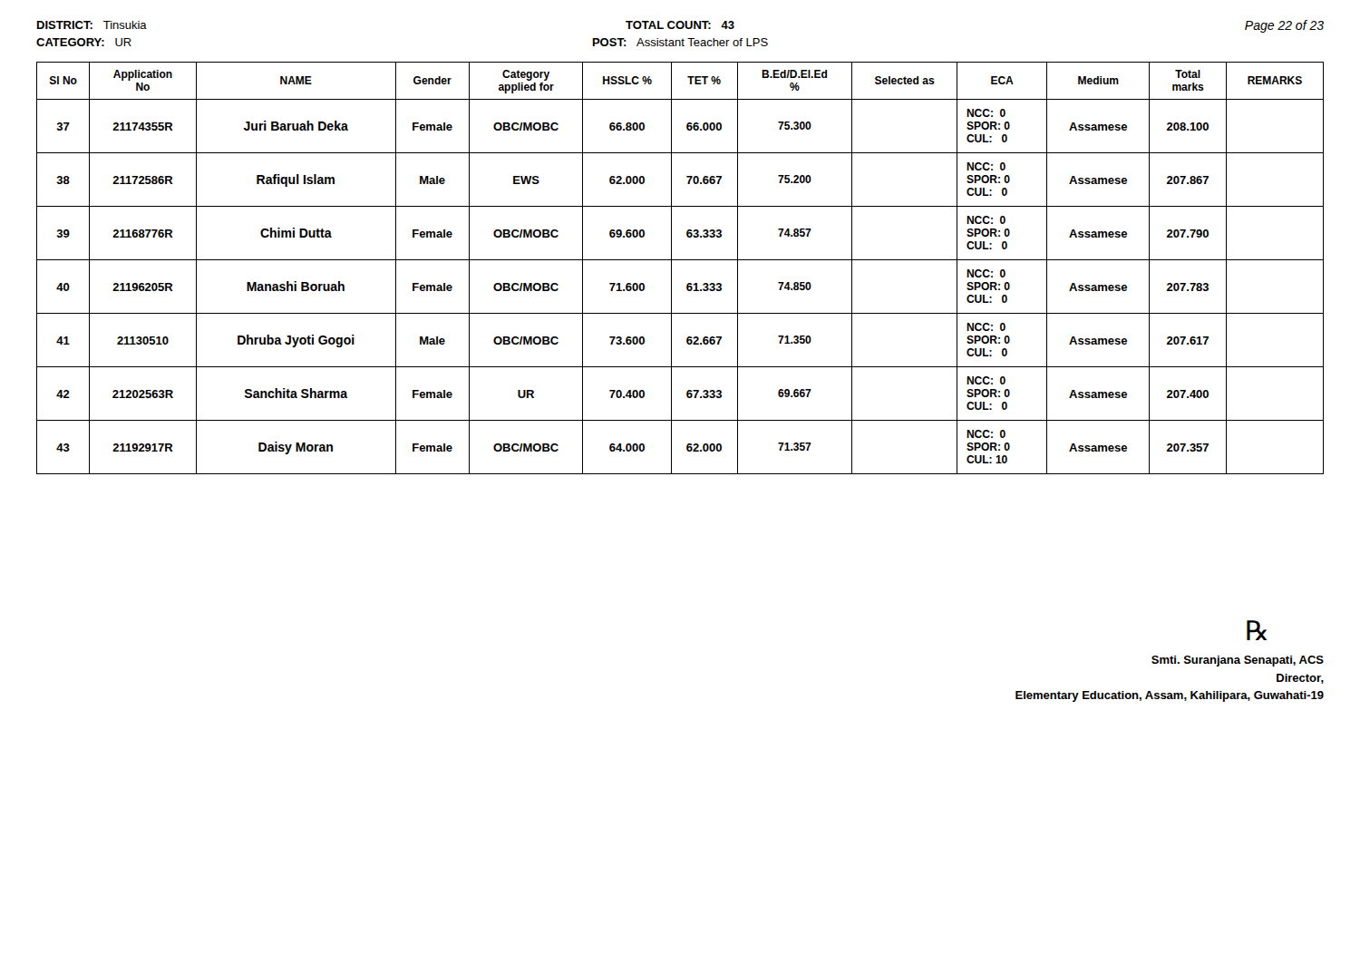DISTRICT: Tinsukia
CATEGORY: UR
TOTAL COUNT: 43
POST: Assistant Teacher of LPS
Page 22 of 23
| Sl No | Application No | NAME | Gender | Category applied for | HSSLC % | TET % | B.Ed/D.El.Ed % | Selected as | ECA | Medium | Total marks | REMARKS |
| --- | --- | --- | --- | --- | --- | --- | --- | --- | --- | --- | --- | --- |
| 37 | 21174355R | Juri Baruah Deka | Female | OBC/MOBC | 66.800 | 66.000 | 75.300 | | NCC: 0 SPOR: 0 CUL: 0 | Assamese | 208.100 | |
| 38 | 21172586R | Rafiqul Islam | Male | EWS | 62.000 | 70.667 | 75.200 | | NCC: 0 SPOR: 0 CUL: 0 | Assamese | 207.867 | |
| 39 | 21168776R | Chimi Dutta | Female | OBC/MOBC | 69.600 | 63.333 | 74.857 | | NCC: 0 SPOR: 0 CUL: 0 | Assamese | 207.790 | |
| 40 | 21196205R | Manashi Boruah | Female | OBC/MOBC | 71.600 | 61.333 | 74.850 | | NCC: 0 SPOR: 0 CUL: 0 | Assamese | 207.783 | |
| 41 | 21130510 | Dhruba Jyoti Gogoi | Male | OBC/MOBC | 73.600 | 62.667 | 71.350 | | NCC: 0 SPOR: 0 CUL: 0 | Assamese | 207.617 | |
| 42 | 21202563R | Sanchita Sharma | Female | UR | 70.400 | 67.333 | 69.667 | | NCC: 0 SPOR: 0 CUL: 0 | Assamese | 207.400 | |
| 43 | 21192917R | Daisy Moran | Female | OBC/MOBC | 64.000 | 62.000 | 71.357 | | NCC: 0 SPOR: 0 CUL: 10 | Assamese | 207.357 | |
℞
Smti. Suranjana Senapati, ACS
Director,
Elementary Education, Assam, Kahilipara, Guwahati-19